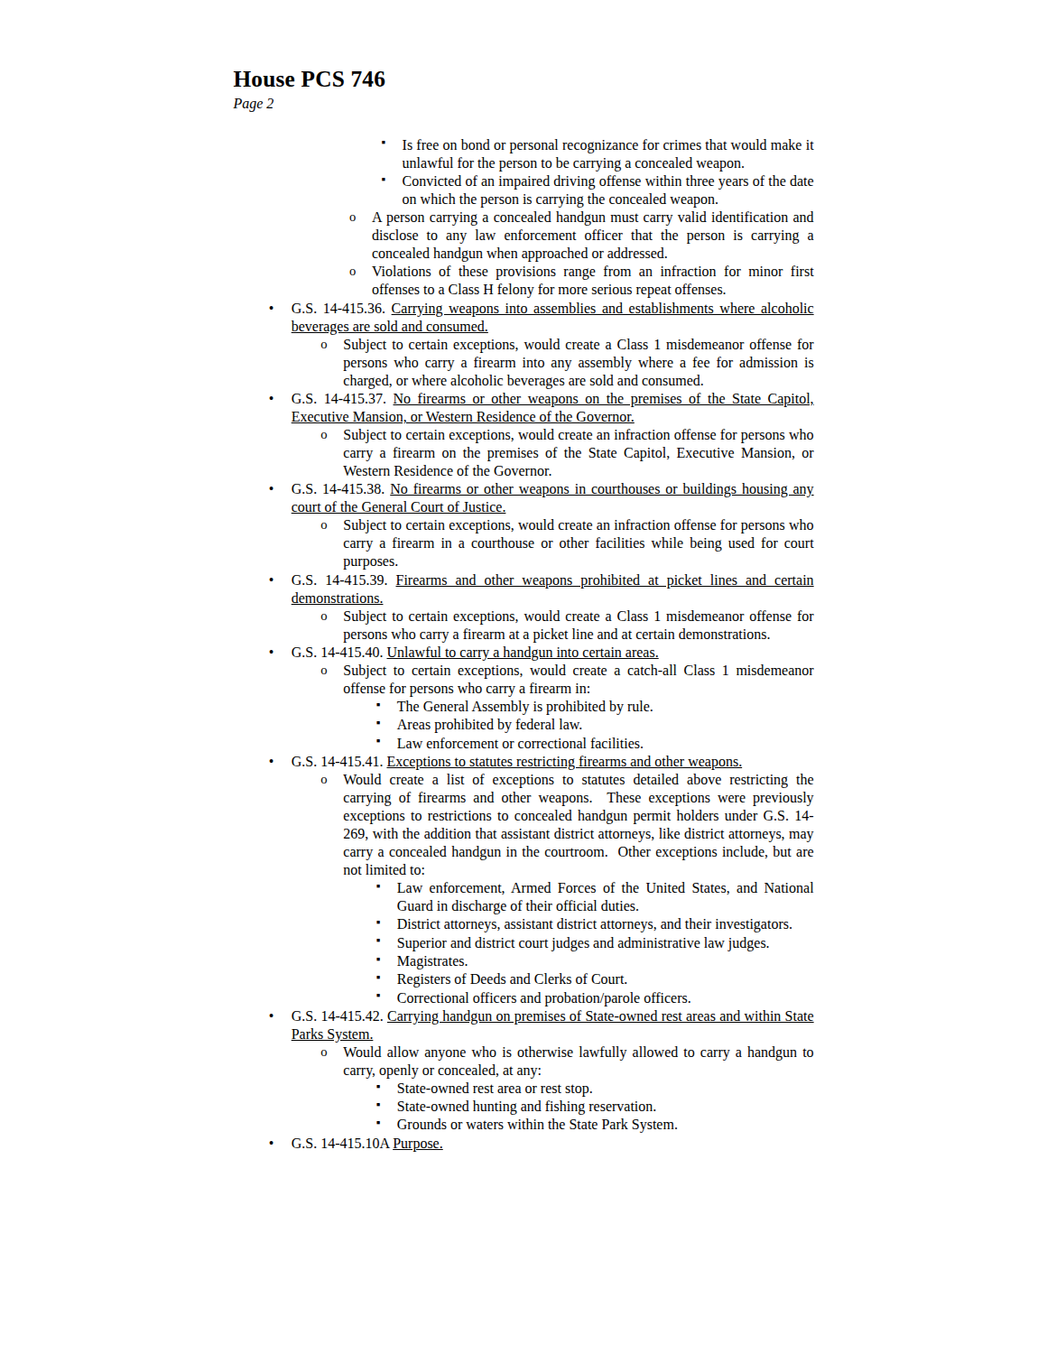House PCS 746
Page 2
Is free on bond or personal recognizance for crimes that would make it unlawful for the person to be carrying a concealed weapon.
Convicted of an impaired driving offense within three years of the date on which the person is carrying the concealed weapon.
A person carrying a concealed handgun must carry valid identification and disclose to any law enforcement officer that the person is carrying a concealed handgun when approached or addressed.
Violations of these provisions range from an infraction for minor first offenses to a Class H felony for more serious repeat offenses.
G.S. 14-415.36. Carrying weapons into assemblies and establishments where alcoholic beverages are sold and consumed.
Subject to certain exceptions, would create a Class 1 misdemeanor offense for persons who carry a firearm into any assembly where a fee for admission is charged, or where alcoholic beverages are sold and consumed.
G.S. 14-415.37. No firearms or other weapons on the premises of the State Capitol, Executive Mansion, or Western Residence of the Governor.
Subject to certain exceptions, would create an infraction offense for persons who carry a firearm on the premises of the State Capitol, Executive Mansion, or Western Residence of the Governor.
G.S. 14-415.38. No firearms or other weapons in courthouses or buildings housing any court of the General Court of Justice.
Subject to certain exceptions, would create an infraction offense for persons who carry a firearm in a courthouse or other facilities while being used for court purposes.
G.S. 14-415.39. Firearms and other weapons prohibited at picket lines and certain demonstrations.
Subject to certain exceptions, would create a Class 1 misdemeanor offense for persons who carry a firearm at a picket line and at certain demonstrations.
G.S. 14-415.40. Unlawful to carry a handgun into certain areas.
Subject to certain exceptions, would create a catch-all Class 1 misdemeanor offense for persons who carry a firearm in:
The General Assembly is prohibited by rule.
Areas prohibited by federal law.
Law enforcement or correctional facilities.
G.S. 14-415.41. Exceptions to statutes restricting firearms and other weapons.
Would create a list of exceptions to statutes detailed above restricting the carrying of firearms and other weapons. These exceptions were previously exceptions to restrictions to concealed handgun permit holders under G.S. 14-269, with the addition that assistant district attorneys, like district attorneys, may carry a concealed handgun in the courtroom. Other exceptions include, but are not limited to:
Law enforcement, Armed Forces of the United States, and National Guard in discharge of their official duties.
District attorneys, assistant district attorneys, and their investigators.
Superior and district court judges and administrative law judges.
Magistrates.
Registers of Deeds and Clerks of Court.
Correctional officers and probation/parole officers.
G.S. 14-415.42. Carrying handgun on premises of State-owned rest areas and within State Parks System.
Would allow anyone who is otherwise lawfully allowed to carry a handgun to carry, openly or concealed, at any:
State-owned rest area or rest stop.
State-owned hunting and fishing reservation.
Grounds or waters within the State Park System.
G.S. 14-415.10A Purpose.